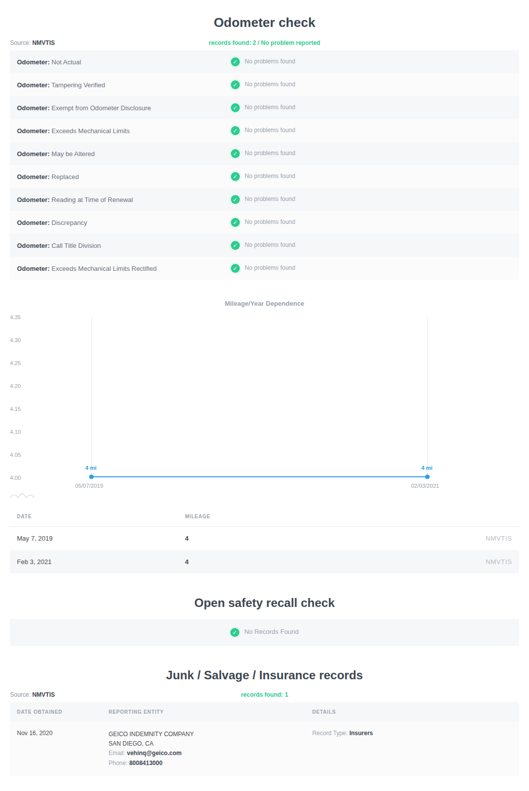Odometer check
Source: NMVTIS records found: 2 / No problem reported
| Odometer: Not Actual | ✓ No problems found |
| Odometer: Tampering Verified | ✓ No problems found |
| Odometer: Exempt from Odometer Disclosure | ✓ No problems found |
| Odometer: Exceeds Mechanical Limits | ✓ No problems found |
| Odometer: May be Altered | ✓ No problems found |
| Odometer: Replaced | ✓ No problems found |
| Odometer: Reading at Time of Renewal | ✓ No problems found |
| Odometer: Discrepancy | ✓ No problems found |
| Odometer: Call Title Division | ✓ No problems found |
| Odometer: Exceeds Mechanical Limits Rectified | ✓ No problems found |
Mileage/Year Dependence
4.35 4.30 4.25 4.20 4.15 4.10 4.05 4.00 4 mi 4 mi 05/07/2019 02/03/2021
| DATE | MILEAGE | |
| --- | --- | --- |
| May 7, 2019 | 4 | NMVTIS |
| Feb 3, 2021 | 4 | NMVTIS |
Open safety recall check
✓No Records Found
Junk / Salvage / Insurance records
Source: NMVTIS records found: 1
| DATE OBTAINED | REPORTING ENTITY | DETAILS |
| --- | --- | --- |
| Nov 16, 2020 | GEICO INDEMNITY COMPANY SAN DIEGO, CA Email: vehinq@geico.com Phone: 8008413000 | Record Type: Insurers |